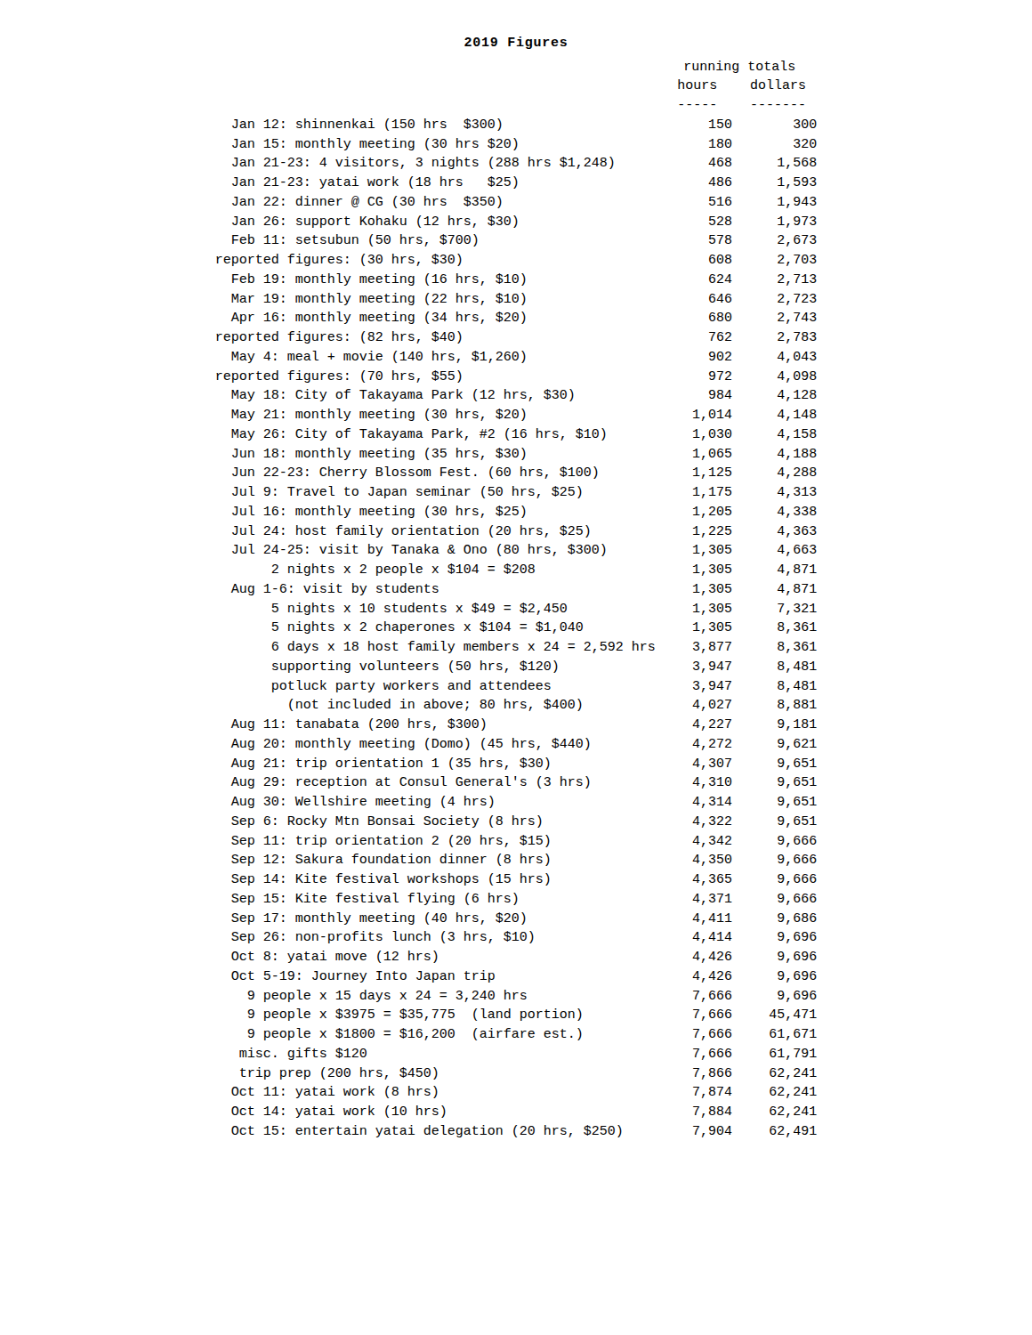2019 Figures
| | running totals |
| --- | --- |
| | hours | dollars |
| | ----- | ------- |
| Jan 12: shinnenkai (150 hrs $300) | 150 | 300 |
| Jan 15: monthly meeting (30 hrs $20) | 180 | 320 |
| Jan 21-23: 4 visitors, 3 nights (288 hrs $1,248) | 468 | 1,568 |
| Jan 21-23: yatai work (18 hrs $25) | 486 | 1,593 |
| Jan 22: dinner @ CG (30 hrs $350) | 516 | 1,943 |
| Jan 26: support Kohaku (12 hrs, $30) | 528 | 1,973 |
| Feb 11: setsubun (50 hrs, $700) | 578 | 2,673 |
| reported figures: (30 hrs, $30) | 608 | 2,703 |
| Feb 19: monthly meeting (16 hrs, $10) | 624 | 2,713 |
| Mar 19: monthly meeting (22 hrs, $10) | 646 | 2,723 |
| Apr 16: monthly meeting (34 hrs, $20) | 680 | 2,743 |
| reported figures: (82 hrs, $40) | 762 | 2,783 |
| May 4: meal + movie (140 hrs, $1,260) | 902 | 4,043 |
| reported figures: (70 hrs, $55) | 972 | 4,098 |
| May 18: City of Takayama Park (12 hrs, $30) | 984 | 4,128 |
| May 21: monthly meeting (30 hrs, $20) | 1,014 | 4,148 |
| May 26: City of Takayama Park, #2 (16 hrs, $10) | 1,030 | 4,158 |
| Jun 18: monthly meeting (35 hrs, $30) | 1,065 | 4,188 |
| Jun 22-23: Cherry Blossom Fest. (60 hrs, $100) | 1,125 | 4,288 |
| Jul 9: Travel to Japan seminar (50 hrs, $25) | 1,175 | 4,313 |
| Jul 16: monthly meeting (30 hrs, $25) | 1,205 | 4,338 |
| Jul 24: host family orientation (20 hrs, $25) | 1,225 | 4,363 |
| Jul 24-25: visit by Tanaka & Ono (80 hrs, $300) | 1,305 | 4,663 |
| 2 nights x 2 people x $104 = $208 | 1,305 | 4,871 |
| Aug 1-6: visit by students | 1,305 | 4,871 |
| 5 nights x 10 students x $49 = $2,450 | 1,305 | 7,321 |
| 5 nights x 2 chaperones x $104 = $1,040 | 1,305 | 8,361 |
| 6 days x 18 host family members x 24 = 2,592 hrs | 3,877 | 8,361 |
| supporting volunteers (50 hrs, $120) | 3,947 | 8,481 |
| potluck party workers and attendees | 3,947 | 8,481 |
| (not included in above; 80 hrs, $400) | 4,027 | 8,881 |
| Aug 11: tanabata (200 hrs, $300) | 4,227 | 9,181 |
| Aug 20: monthly meeting (Domo) (45 hrs, $440) | 4,272 | 9,621 |
| Aug 21: trip orientation 1 (35 hrs, $30) | 4,307 | 9,651 |
| Aug 29: reception at Consul General's (3 hrs) | 4,310 | 9,651 |
| Aug 30: Wellshire meeting (4 hrs) | 4,314 | 9,651 |
| Sep 6: Rocky Mtn Bonsai Society (8 hrs) | 4,322 | 9,651 |
| Sep 11: trip orientation 2 (20 hrs, $15) | 4,342 | 9,666 |
| Sep 12: Sakura foundation dinner (8 hrs) | 4,350 | 9,666 |
| Sep 14: Kite festival workshops (15 hrs) | 4,365 | 9,666 |
| Sep 15: Kite festival flying (6 hrs) | 4,371 | 9,666 |
| Sep 17: monthly meeting (40 hrs, $20) | 4,411 | 9,686 |
| Sep 26: non-profits lunch (3 hrs, $10) | 4,414 | 9,696 |
| Oct 8: yatai move (12 hrs) | 4,426 | 9,696 |
| Oct 5-19: Journey Into Japan trip | 4,426 | 9,696 |
| 9 people x 15 days x 24 = 3,240 hrs | 7,666 | 9,696 |
| 9 people x $3975 = $35,775 (land portion) | 7,666 | 45,471 |
| 9 people x $1800 = $16,200 (airfare est.) | 7,666 | 61,671 |
| misc. gifts $120 | 7,666 | 61,791 |
| trip prep (200 hrs, $450) | 7,866 | 62,241 |
| Oct 11: yatai work (8 hrs) | 7,874 | 62,241 |
| Oct 14: yatai work (10 hrs) | 7,884 | 62,241 |
| Oct 15: entertain yatai delegation (20 hrs, $250) | 7,904 | 62,491 |